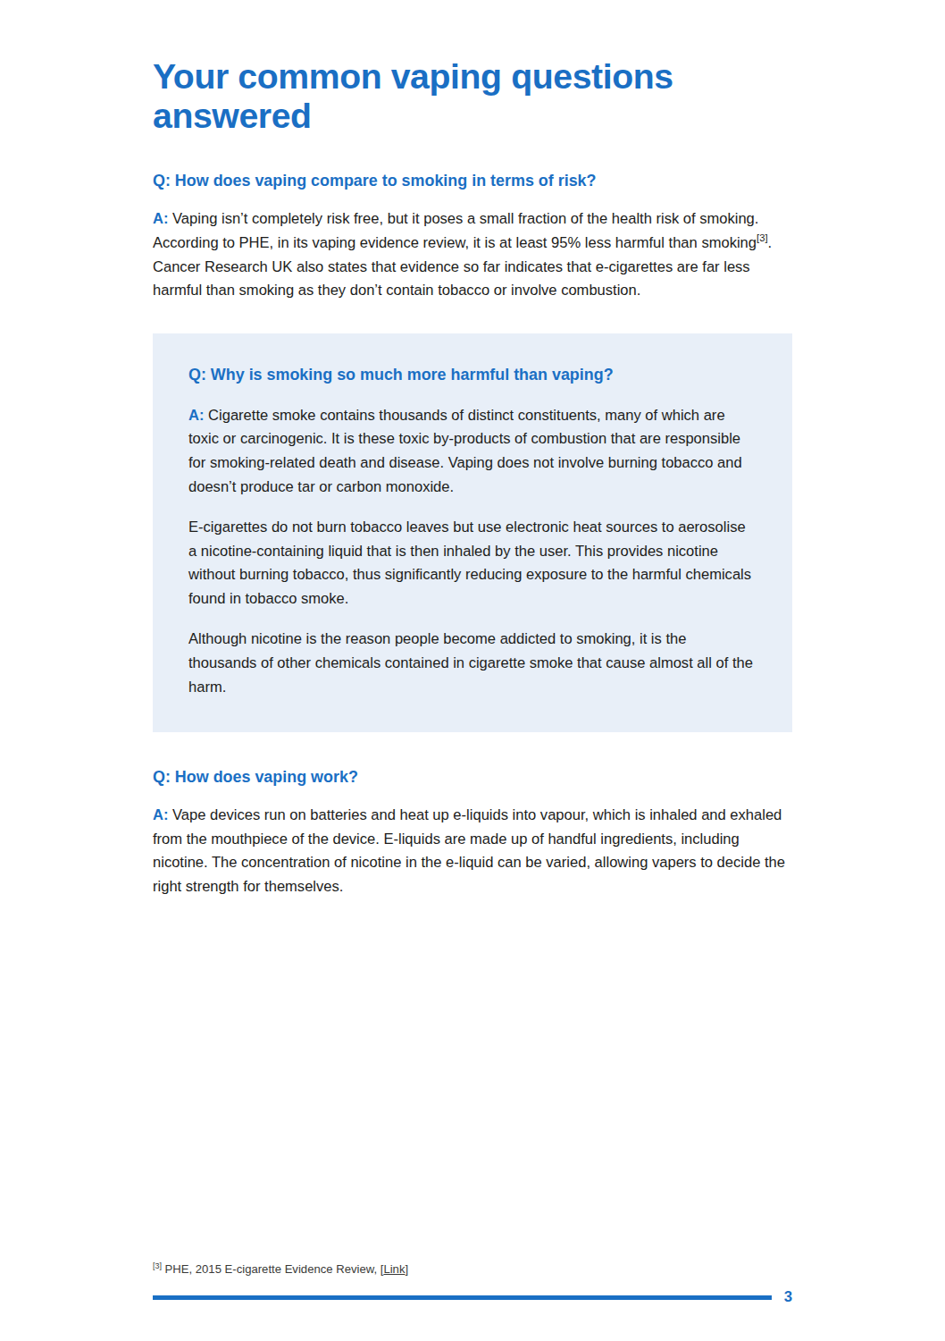Your common vaping questions answered
Q: How does vaping compare to smoking in terms of risk?
A: Vaping isn’t completely risk free, but it poses a small fraction of the health risk of smoking. According to PHE, in its vaping evidence review, it is at least 95% less harmful than smoking[3]. Cancer Research UK also states that evidence so far indicates that e-cigarettes are far less harmful than smoking as they don’t contain tobacco or involve combustion.
Q: Why is smoking so much more harmful than vaping?
A: Cigarette smoke contains thousands of distinct constituents, many of which are toxic or carcinogenic. It is these toxic by-products of combustion that are responsible for smoking-related death and disease. Vaping does not involve burning tobacco and doesn’t produce tar or carbon monoxide.
E-cigarettes do not burn tobacco leaves but use electronic heat sources to aerosolise a nicotine-containing liquid that is then inhaled by the user. This provides nicotine without burning tobacco, thus significantly reducing exposure to the harmful chemicals found in tobacco smoke.
Although nicotine is the reason people become addicted to smoking, it is the thousands of other chemicals contained in cigarette smoke that cause almost all of the harm.
Q: How does vaping work?
A: Vape devices run on batteries and heat up e-liquids into vapour, which is inhaled and exhaled from the mouthpiece of the device. E-liquids are made up of handful ingredients, including nicotine. The concentration of nicotine in the e-liquid can be varied, allowing vapers to decide the right strength for themselves.
[3] PHE, 2015 E-cigarette Evidence Review, [Link]
3